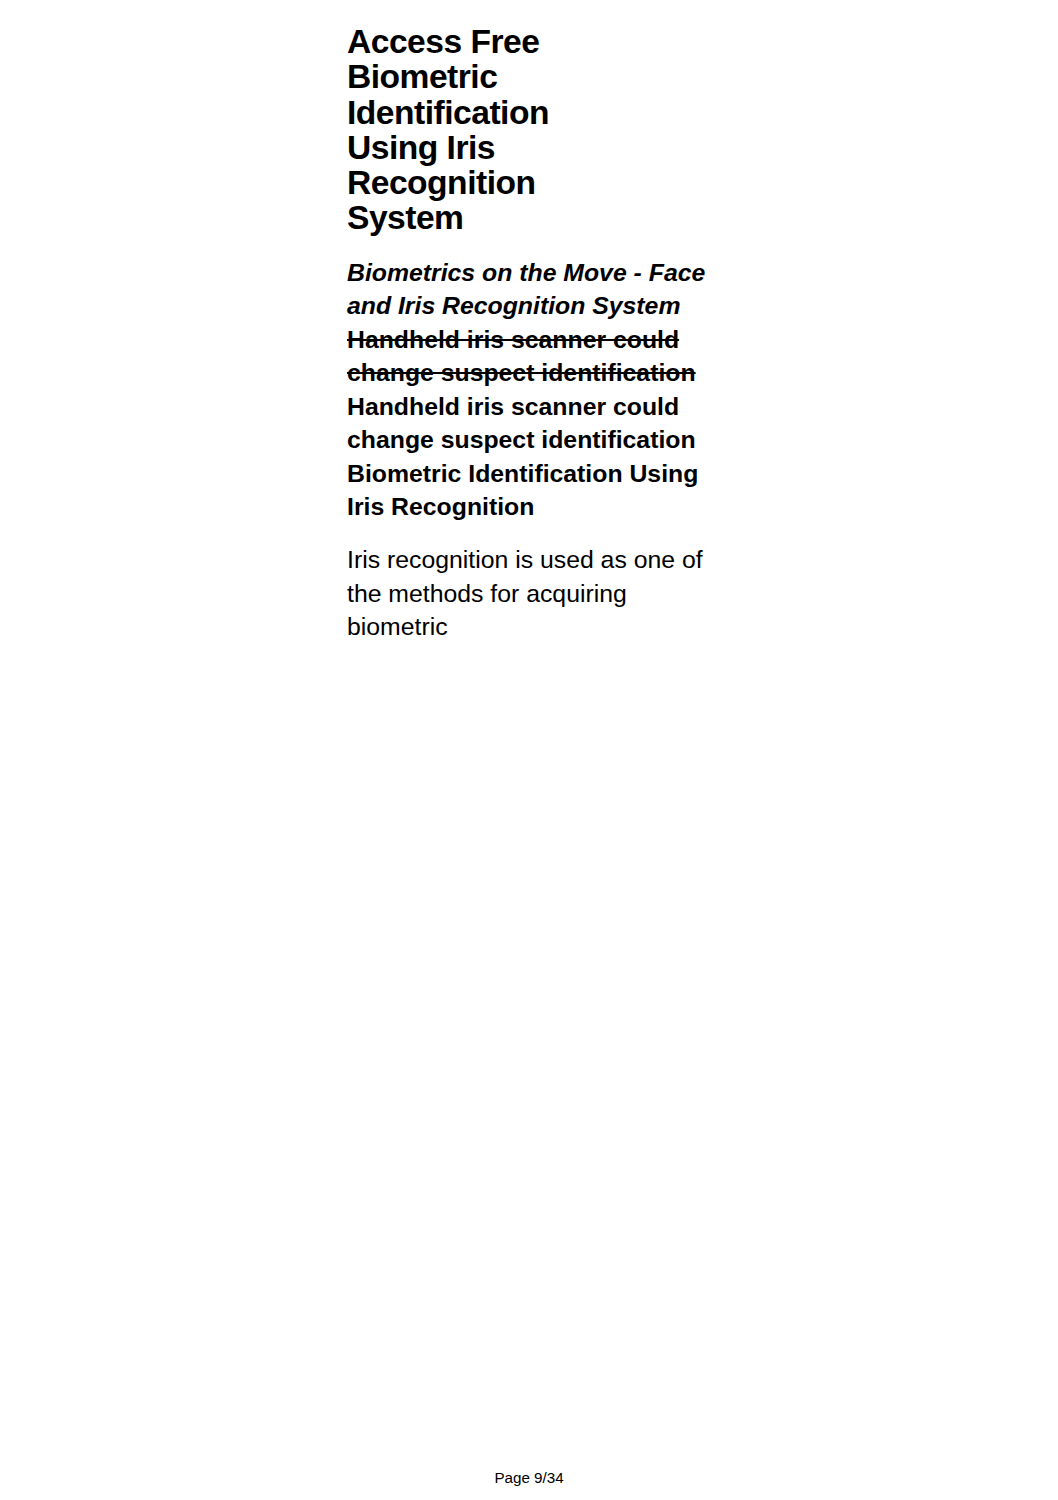Access Free Biometric Identification Using Iris Recognition System
Biometrics on the Move - Face and Iris Recognition System Handheld iris scanner could change suspect identification Handheld iris scanner could change suspect identification Biometric Identification Using Iris Recognition
Iris recognition is used as one of the methods for acquiring biometric
Page 9/34